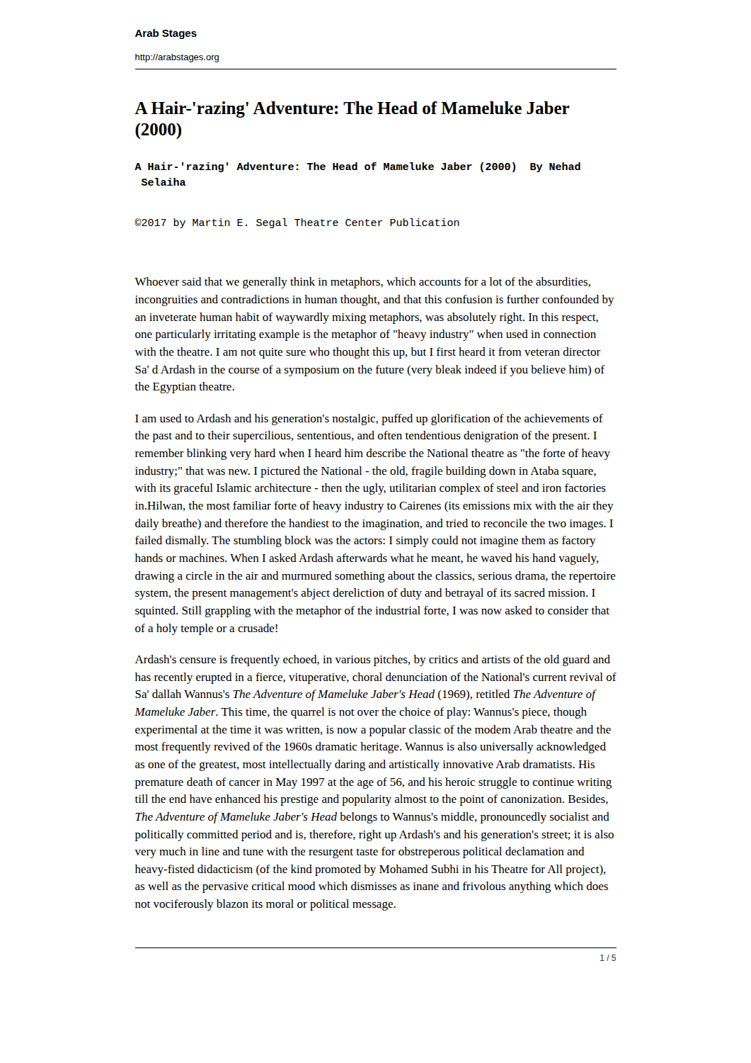Arab Stages
http://arabstages.org
A Hair-'razing' Adventure: The Head of Mameluke Jaber (2000)
A Hair-'razing' Adventure: The Head of Mameluke Jaber (2000) By Nehad
Selaiha
©2017 by Martin E. Segal Theatre Center Publication
Whoever said that we generally think in metaphors, which accounts for a lot of the absurdities, incongruities and contradictions in human thought, and that this confusion is further confounded by an inveterate human habit of waywardly mixing metaphors, was absolutely right. In this respect, one particularly irritating example is the metaphor of "heavy industry" when used in connection with the theatre. I am not quite sure who thought this up, but I first heard it from veteran director Sa' d Ardash in the course of a symposium on the future (very bleak indeed if you believe him) of the Egyptian theatre.
I am used to Ardash and his generation's nostalgic, puffed up glorification of the achievements of the past and to their supercilious, sententious, and often tendentious denigration of the present. I remember blinking very hard when I heard him describe the National theatre as "the forte of heavy industry;" that was new. I pictured the National - the old, fragile building down in Ataba square, with its graceful Islamic architecture - then the ugly, utilitarian complex of steel and iron factories in.Hilwan, the most familiar forte of heavy industry to Cairenes (its emissions mix with the air they daily breathe) and therefore the handiest to the imagination, and tried to reconcile the two images. I failed dismally. The stumbling block was the actors: I simply could not imagine them as factory hands or machines. When I asked Ardash afterwards what he meant, he waved his hand vaguely, drawing a circle in the air and murmured something about the classics, serious drama, the repertoire system, the present management's abject dereliction of duty and betrayal of its sacred mission. I squinted. Still grappling with the metaphor of the industrial forte, I was now asked to consider that of a holy temple or a crusade!
Ardash's censure is frequently echoed, in various pitches, by critics and artists of the old guard and has recently erupted in a fierce, vituperative, choral denunciation of the National's current revival of Sa' dallah Wannus's The Adventure of Mameluke Jaber's Head (1969), retitled The Adventure of Mameluke Jaber. This time, the quarrel is not over the choice of play: Wannus's piece, though experimental at the time it was written, is now a popular classic of the modem Arab theatre and the most frequently revived of the 1960s dramatic heritage. Wannus is also universally acknowledged as one of the greatest, most intellectually daring and artistically innovative Arab dramatists. His premature death of cancer in May 1997 at the age of 56, and his heroic struggle to continue writing till the end have enhanced his prestige and popularity almost to the point of canonization. Besides, The Adventure of Mameluke Jaber's Head belongs to Wannus's middle, pronouncedly socialist and politically committed period and is, therefore, right up Ardash's and his generation's street; it is also very much in line and tune with the resurgent taste for obstreperous political declamation and heavy-fisted didacticism (of the kind promoted by Mohamed Subhi in his Theatre for All project), as well as the pervasive critical mood which dismisses as inane and frivolous anything which does not vociferously blazon its moral or political message.
1 / 5